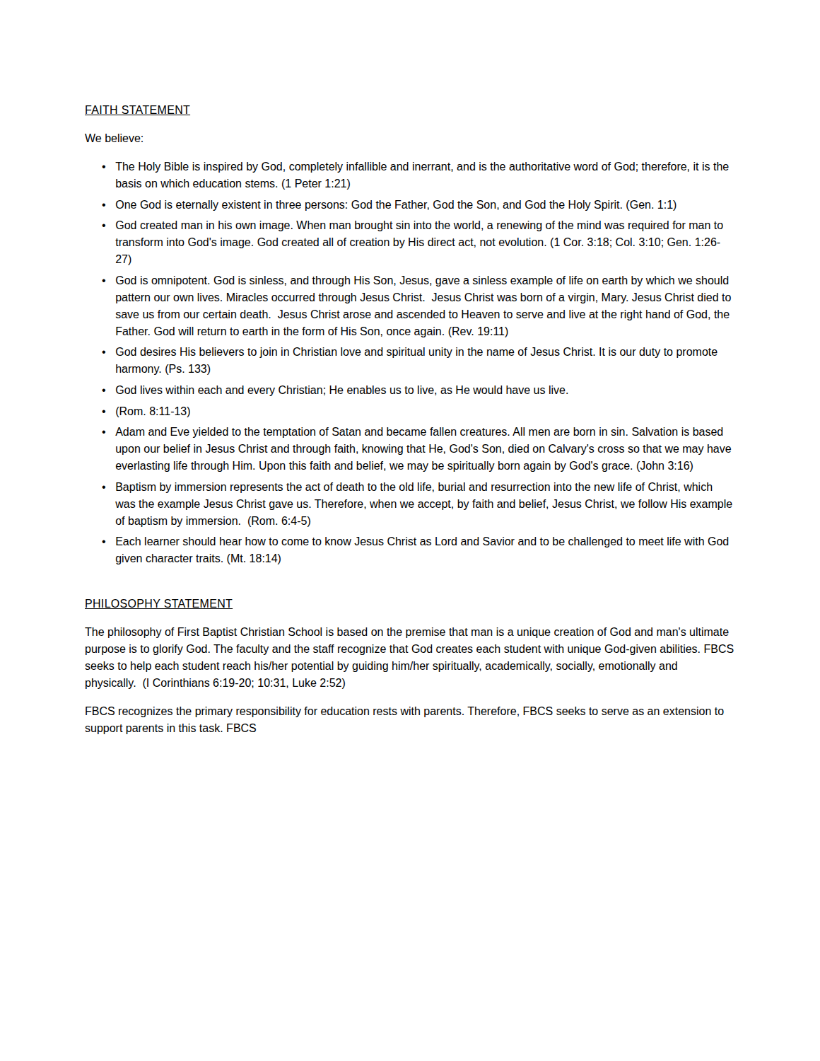FAITH STATEMENT
We believe:
The Holy Bible is inspired by God, completely infallible and inerrant, and is the authoritative word of God; therefore, it is the basis on which education stems. (1 Peter 1:21)
One God is eternally existent in three persons: God the Father, God the Son, and God the Holy Spirit. (Gen. 1:1)
God created man in his own image. When man brought sin into the world, a renewing of the mind was required for man to transform into God's image. God created all of creation by His direct act, not evolution. (1 Cor. 3:18; Col. 3:10; Gen. 1:26-27)
God is omnipotent. God is sinless, and through His Son, Jesus, gave a sinless example of life on earth by which we should pattern our own lives. Miracles occurred through Jesus Christ. Jesus Christ was born of a virgin, Mary. Jesus Christ died to save us from our certain death. Jesus Christ arose and ascended to Heaven to serve and live at the right hand of God, the Father. God will return to earth in the form of His Son, once again. (Rev. 19:11)
God desires His believers to join in Christian love and spiritual unity in the name of Jesus Christ. It is our duty to promote harmony. (Ps. 133)
God lives within each and every Christian; He enables us to live, as He would have us live.
(Rom. 8:11-13)
Adam and Eve yielded to the temptation of Satan and became fallen creatures. All men are born in sin. Salvation is based upon our belief in Jesus Christ and through faith, knowing that He, God's Son, died on Calvary's cross so that we may have everlasting life through Him. Upon this faith and belief, we may be spiritually born again by God's grace. (John 3:16)
Baptism by immersion represents the act of death to the old life, burial and resurrection into the new life of Christ, which was the example Jesus Christ gave us. Therefore, when we accept, by faith and belief, Jesus Christ, we follow His example of baptism by immersion. (Rom. 6:4-5)
Each learner should hear how to come to know Jesus Christ as Lord and Savior and to be challenged to meet life with God given character traits. (Mt. 18:14)
PHILOSOPHY STATEMENT
The philosophy of First Baptist Christian School is based on the premise that man is a unique creation of God and man's ultimate purpose is to glorify God. The faculty and the staff recognize that God creates each student with unique God-given abilities. FBCS seeks to help each student reach his/her potential by guiding him/her spiritually, academically, socially, emotionally and physically. (I Corinthians 6:19-20; 10:31, Luke 2:52)
FBCS recognizes the primary responsibility for education rests with parents. Therefore, FBCS seeks to serve as an extension to support parents in this task. FBCS